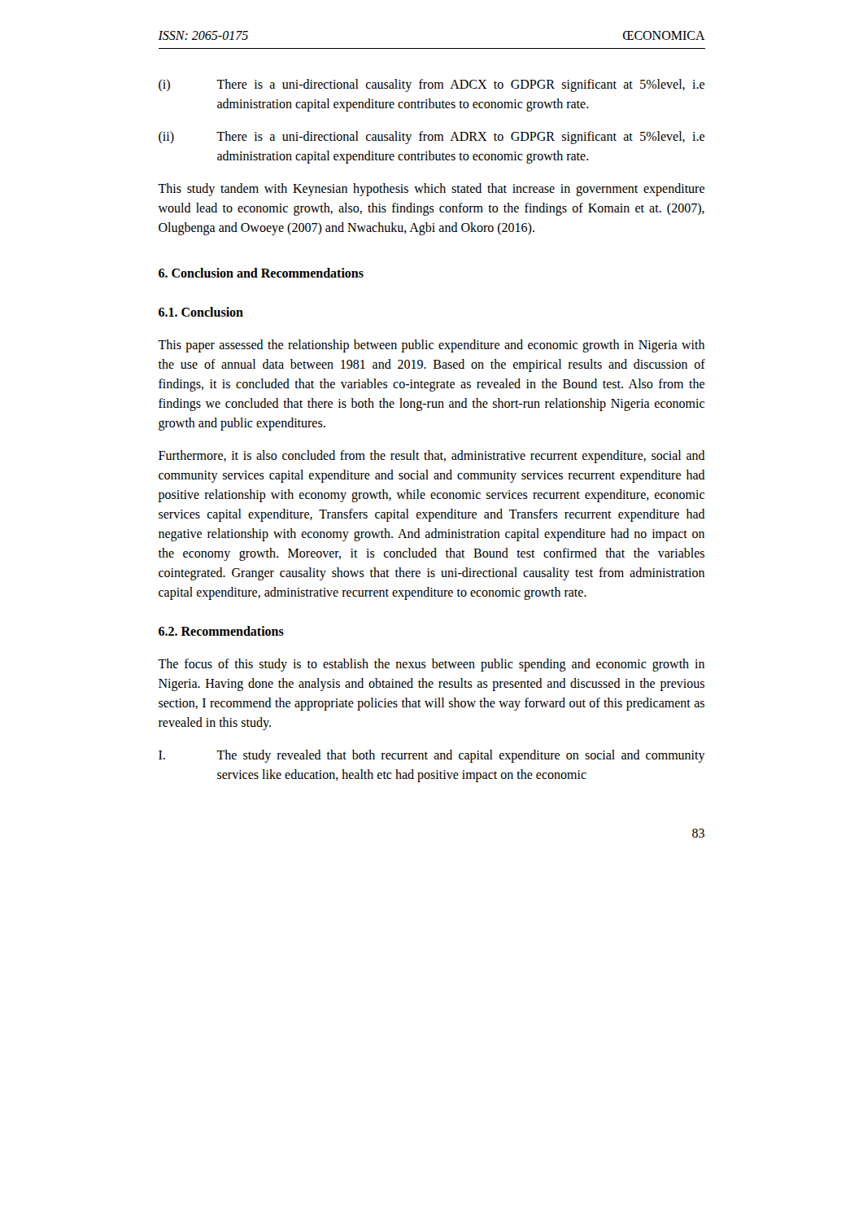ISSN: 2065-0175 ŒCONOMICA
(i) There is a uni-directional causality from ADCX to GDPGR significant at 5%level, i.e administration capital expenditure contributes to economic growth rate.
(ii) There is a uni-directional causality from ADRX to GDPGR significant at 5%level, i.e administration capital expenditure contributes to economic growth rate.
This study tandem with Keynesian hypothesis which stated that increase in government expenditure would lead to economic growth, also, this findings conform to the findings of Komain et at. (2007), Olugbenga and Owoeye (2007) and Nwachuku, Agbi and Okoro (2016).
6. Conclusion and Recommendations
6.1. Conclusion
This paper assessed the relationship between public expenditure and economic growth in Nigeria with the use of annual data between 1981 and 2019. Based on the empirical results and discussion of findings, it is concluded that the variables co-integrate as revealed in the Bound test. Also from the findings we concluded that there is both the long-run and the short-run relationship Nigeria economic growth and public expenditures.
Furthermore, it is also concluded from the result that, administrative recurrent expenditure, social and community services capital expenditure and social and community services recurrent expenditure had positive relationship with economy growth, while economic services recurrent expenditure, economic services capital expenditure, Transfers capital expenditure and Transfers recurrent expenditure had negative relationship with economy growth. And administration capital expenditure had no impact on the economy growth. Moreover, it is concluded that Bound test confirmed that the variables cointegrated. Granger causality shows that there is uni-directional causality test from administration capital expenditure, administrative recurrent expenditure to economic growth rate.
6.2. Recommendations
The focus of this study is to establish the nexus between public spending and economic growth in Nigeria. Having done the analysis and obtained the results as presented and discussed in the previous section, I recommend the appropriate policies that will show the way forward out of this predicament as revealed in this study.
I. The study revealed that both recurrent and capital expenditure on social and community services like education, health etc had positive impact on the economic
83